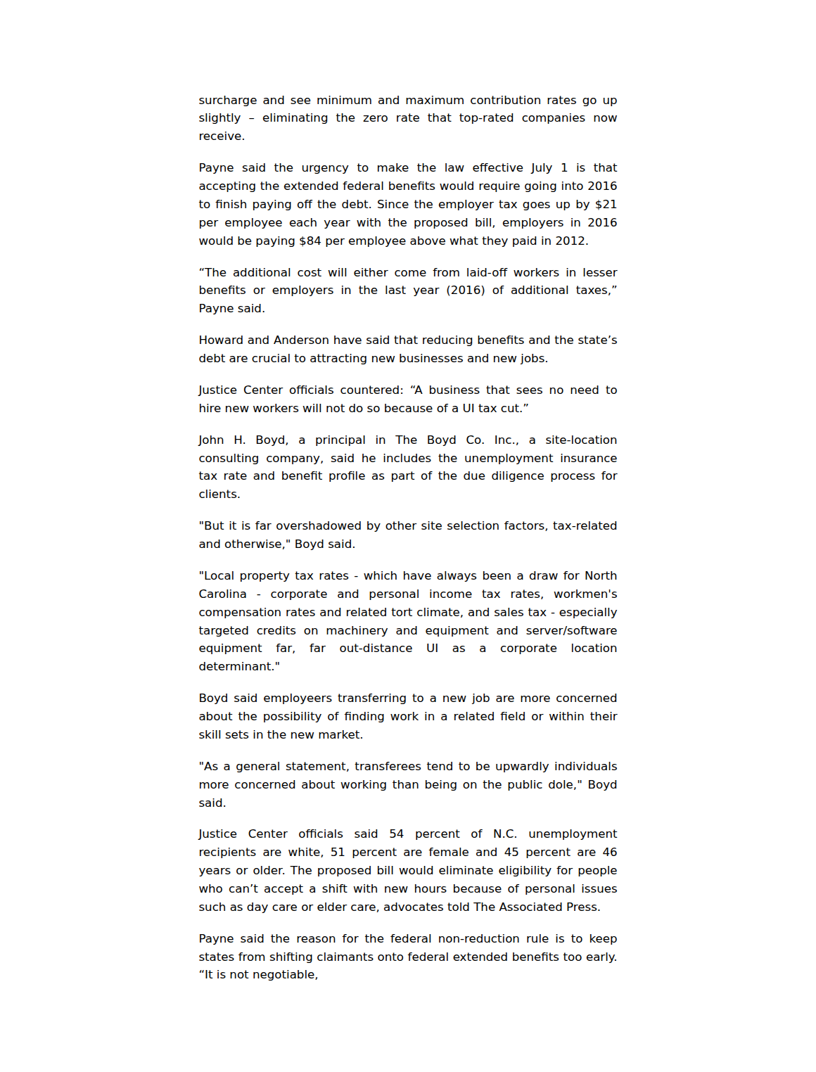surcharge and see minimum and maximum contribution rates go up slightly – eliminating the zero rate that top-rated companies now receive.
Payne said the urgency to make the law effective July 1 is that accepting the extended federal benefits would require going into 2016 to finish paying off the debt. Since the employer tax goes up by $21 per employee each year with the proposed bill, employers in 2016 would be paying $84 per employee above what they paid in 2012.
“The additional cost will either come from laid-off workers in lesser benefits or employers in the last year (2016) of additional taxes,” Payne said.
Howard and Anderson have said that reducing benefits and the state’s debt are crucial to attracting new businesses and new jobs.
Justice Center officials countered: “A business that sees no need to hire new workers will not do so because of a UI tax cut.”
John H. Boyd, a principal in The Boyd Co. Inc., a site-location consulting company, said he includes the unemployment insurance tax rate and benefit profile as part of the due diligence process for clients.
"But it is far overshadowed by other site selection factors, tax-related and otherwise," Boyd said.
"Local property tax rates - which have always been a draw for North Carolina - corporate and personal income tax rates, workmen's compensation rates and related tort climate, and sales tax - especially targeted credits on machinery and equipment and server/software equipment far, far out-distance UI as a corporate location determinant."
Boyd said employeers transferring to a new job are more concerned about the possibility of finding work in a related field or within their skill sets in the new market.
"As a general statement, transferees tend to be upwardly individuals more concerned about working than being on the public dole," Boyd said.
Justice Center officials said 54 percent of N.C. unemployment recipients are white, 51 percent are female and 45 percent are 46 years or older. The proposed bill would eliminate eligibility for people who can’t accept a shift with new hours because of personal issues such as day care or elder care, advocates told The Associated Press.
Payne said the reason for the federal non-reduction rule is to keep states from shifting claimants onto federal extended benefits too early. “It is not negotiable,